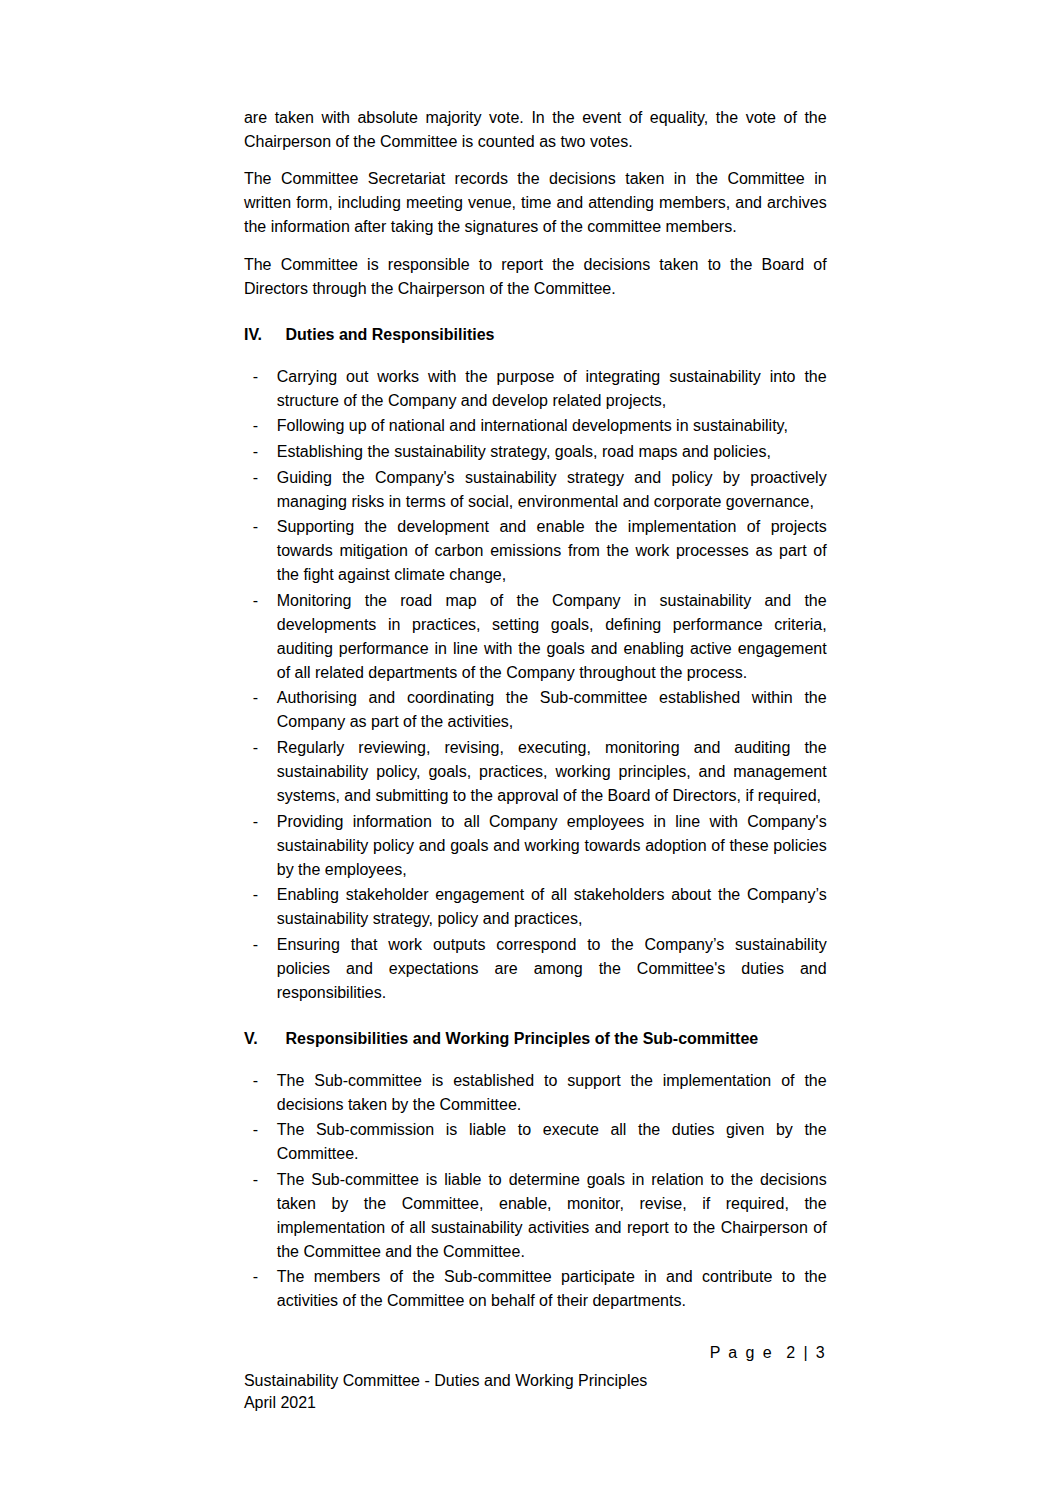are taken with absolute majority vote. In the event of equality, the vote of the Chairperson of the Committee is counted as two votes.
The Committee Secretariat records the decisions taken in the Committee in written form, including meeting venue, time and attending members, and archives the information after taking the signatures of the committee members.
The Committee is responsible to report the decisions taken to the Board of Directors through the Chairperson of the Committee.
IV. Duties and Responsibilities
Carrying out works with the purpose of integrating sustainability into the structure of the Company and develop related projects,
Following up of national and international developments in sustainability,
Establishing the sustainability strategy, goals, road maps and policies,
Guiding the Company's sustainability strategy and policy by proactively managing risks in terms of social, environmental and corporate governance,
Supporting the development and enable the implementation of projects towards mitigation of carbon emissions from the work processes as part of the fight against climate change,
Monitoring the road map of the Company in sustainability and the developments in practices, setting goals, defining performance criteria, auditing performance in line with the goals and enabling active engagement of all related departments of the Company throughout the process.
Authorising and coordinating the Sub-committee established within the Company as part of the activities,
Regularly reviewing, revising, executing, monitoring and auditing the sustainability policy, goals, practices, working principles, and management systems, and submitting to the approval of the Board of Directors, if required,
Providing information to all Company employees in line with Company's sustainability policy and goals and working towards adoption of these policies by the employees,
Enabling stakeholder engagement of all stakeholders about the Company’s sustainability strategy, policy and practices,
Ensuring that work outputs correspond to the Company’s sustainability policies and expectations are among the Committee's duties and responsibilities.
V. Responsibilities and Working Principles of the Sub-committee
The Sub-committee is established to support the implementation of the decisions taken by the Committee.
The Sub-commission is liable to execute all the duties given by the Committee.
The Sub-committee is liable to determine goals in relation to the decisions taken by the Committee, enable, monitor, revise, if required, the implementation of all sustainability activities and report to the Chairperson of the Committee and the Committee.
The members of the Sub-committee participate in and contribute to the activities of the Committee on behalf of their departments.
P a g e 2 | 3
Sustainability Committee - Duties and Working Principles
April 2021